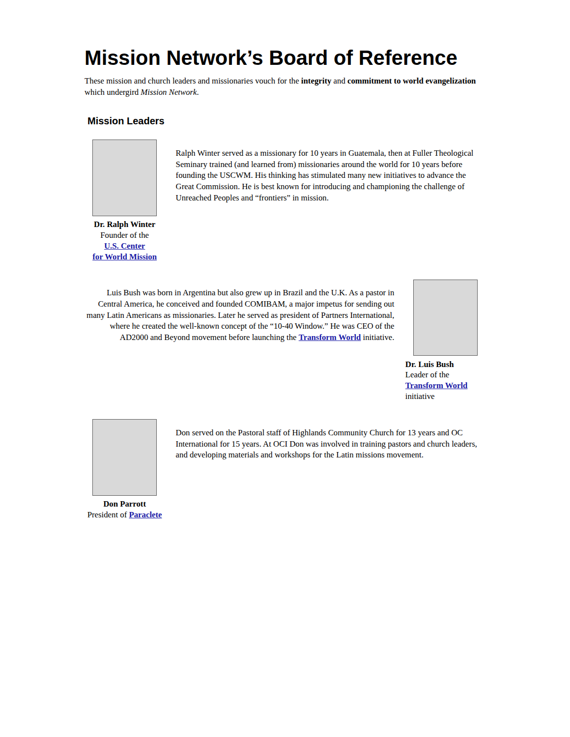Mission Network’s Board of Reference
These mission and church leaders and missionaries vouch for the integrity and commitment to world evangelization which undergird Mission Network.
Mission Leaders
Dr. Ralph Winter
Founder of the
U.S. Center
for World Mission
Ralph Winter served as a missionary for 10 years in Guatemala, then at Fuller Theological Seminary trained (and learned from) missionaries around the world for 10 years before founding the USCWM. His thinking has stimulated many new initiatives to advance the Great Commission. He is best known for introducing and championing the challenge of Unreached Peoples and “frontiers” in mission.
Dr. Luis Bush
Leader of the
Transform World
initiative
Luis Bush was born in Argentina but also grew up in Brazil and the U.K. As a pastor in Central America, he conceived and founded COMIBAM, a major impetus for sending out many Latin Americans as missionaries. Later he served as president of Partners International, where he created the well-known concept of the “10-40 Window.” He was CEO of the AD2000 and Beyond movement before launching the Transform World initiative.
Don Parrott
President of Paraclete
Don served on the Pastoral staff of Highlands Community Church for 13 years and OC International for 15 years. At OCI Don was involved in training pastors and church leaders, and developing materials and workshops for the Latin missions movement.